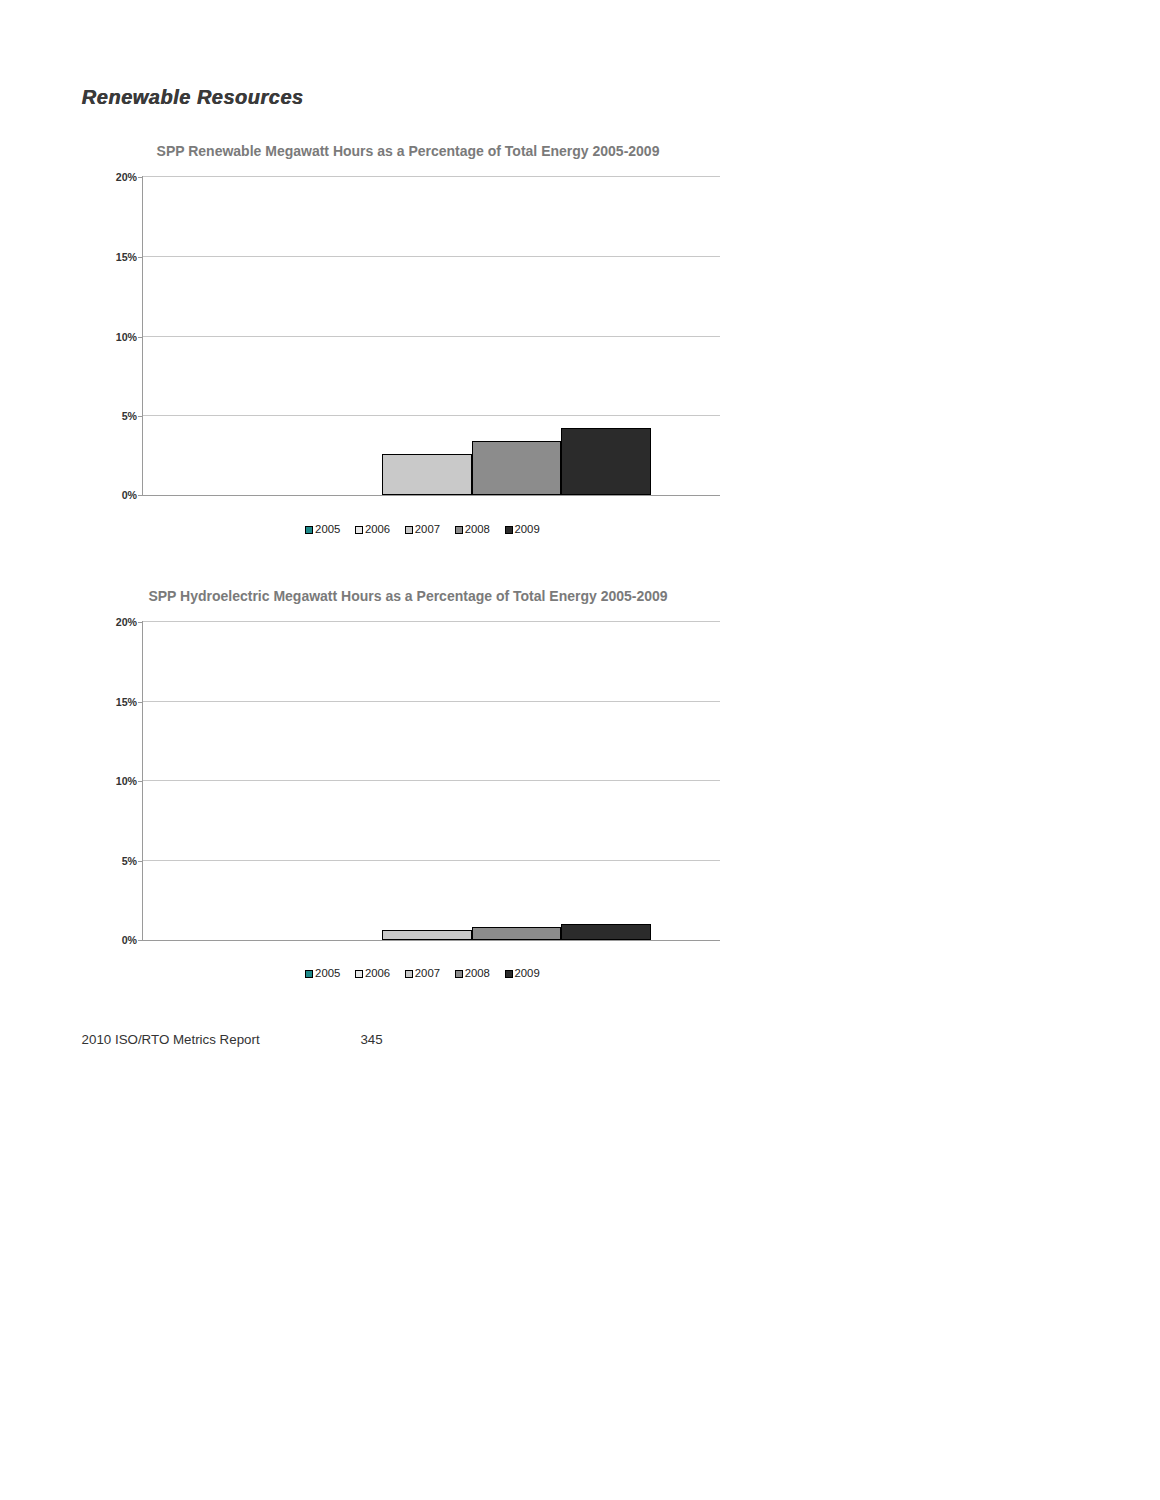Renewable Resources
SPP Renewable Megawatt Hours as a Percentage of Total Energy 2005-2009
20%
15%
10%
5%
0%
2005 2006 2007 2008 2009
SPP Hydroelectric Megawatt Hours as a Percentage of Total Energy 2005-2009
20%
15%
10%
5%
0%
2005 2006 2007 2008 2009
2010 ISO/RTO Metrics Report345